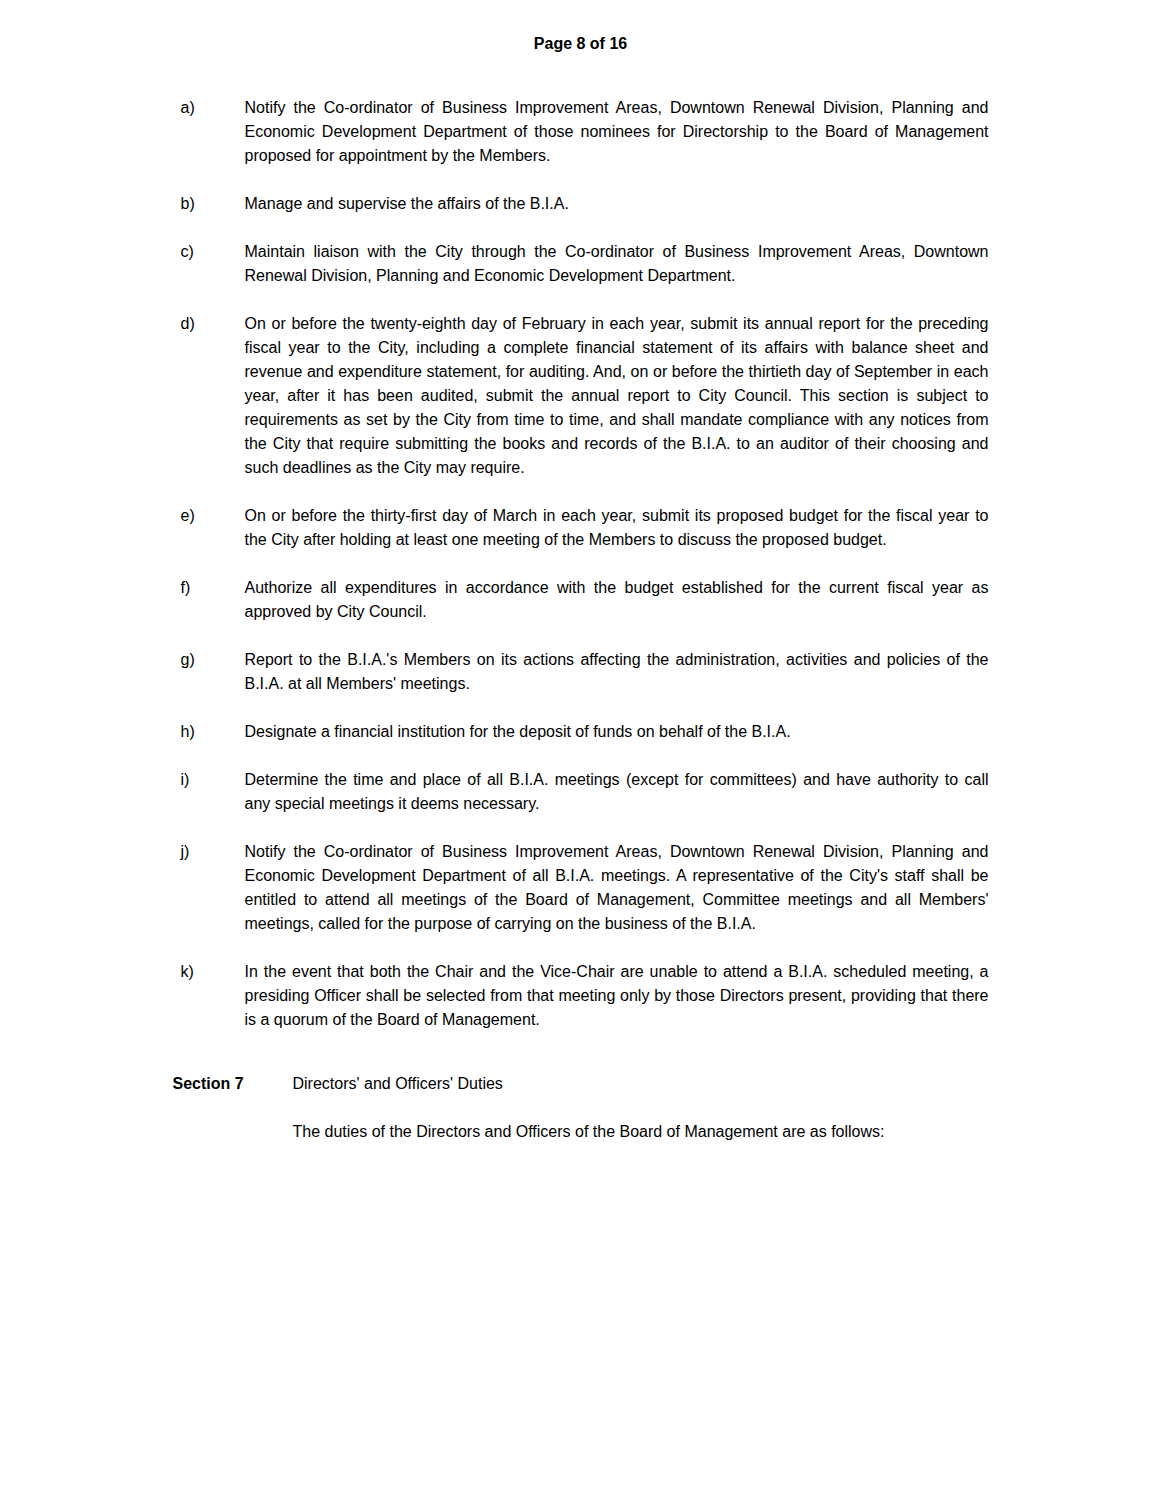Page 8 of 16
a) Notify the Co-ordinator of Business Improvement Areas, Downtown Renewal Division, Planning and Economic Development Department of those nominees for Directorship to the Board of Management proposed for appointment by the Members.
b) Manage and supervise the affairs of the B.I.A.
c) Maintain liaison with the City through the Co-ordinator of Business Improvement Areas, Downtown Renewal Division, Planning and Economic Development Department.
d) On or before the twenty-eighth day of February in each year, submit its annual report for the preceding fiscal year to the City, including a complete financial statement of its affairs with balance sheet and revenue and expenditure statement, for auditing. And, on or before the thirtieth day of September in each year, after it has been audited, submit the annual report to City Council. This section is subject to requirements as set by the City from time to time, and shall mandate compliance with any notices from the City that require submitting the books and records of the B.I.A. to an auditor of their choosing and such deadlines as the City may require.
e) On or before the thirty-first day of March in each year, submit its proposed budget for the fiscal year to the City after holding at least one meeting of the Members to discuss the proposed budget.
f) Authorize all expenditures in accordance with the budget established for the current fiscal year as approved by City Council.
g) Report to the B.I.A.'s Members on its actions affecting the administration, activities and policies of the B.I.A. at all Members' meetings.
h) Designate a financial institution for the deposit of funds on behalf of the B.I.A.
i) Determine the time and place of all B.I.A. meetings (except for committees) and have authority to call any special meetings it deems necessary.
j) Notify the Co-ordinator of Business Improvement Areas, Downtown Renewal Division, Planning and Economic Development Department of all B.I.A. meetings. A representative of the City's staff shall be entitled to attend all meetings of the Board of Management, Committee meetings and all Members' meetings, called for the purpose of carrying on the business of the B.I.A.
k) In the event that both the Chair and the Vice-Chair are unable to attend a B.I.A. scheduled meeting, a presiding Officer shall be selected from that meeting only by those Directors present, providing that there is a quorum of the Board of Management.
Section 7 Directors' and Officers' Duties
The duties of the Directors and Officers of the Board of Management are as follows: